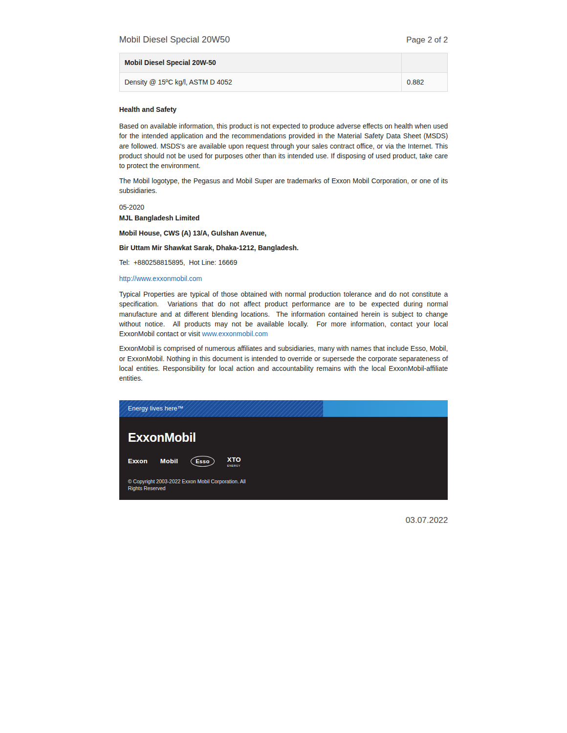Mobil Diesel Special 20W50
Page 2 of 2
| Mobil Diesel Special 20W-50 | |
| --- | --- |
| Density @ 15ºC kg/l, ASTM D 4052 | 0.882 |
Health and Safety
Based on available information, this product is not expected to produce adverse effects on health when used for the intended application and the recommendations provided in the Material Safety Data Sheet (MSDS) are followed. MSDS's are available upon request through your sales contract office, or via the Internet. This product should not be used for purposes other than its intended use. If disposing of used product, take care to protect the environment.
The Mobil logotype, the Pegasus and Mobil Super are trademarks of Exxon Mobil Corporation, or one of its subsidiaries.
05-2020
MJL Bangladesh Limited
Mobil House, CWS (A) 13/A, Gulshan Avenue,
Bir Uttam Mir Shawkat Sarak, Dhaka-1212, Bangladesh.
Tel: +880258815895, Hot Line: 16669
http://www.exxonmobil.com
Typical Properties are typical of those obtained with normal production tolerance and do not constitute a specification. Variations that do not affect product performance are to be expected during normal manufacture and at different blending locations. The information contained herein is subject to change without notice. All products may not be available locally. For more information, contact your local ExxonMobil contact or visit www.exxonmobil.com
ExxonMobil is comprised of numerous affiliates and subsidiaries, many with names that include Esso, Mobil, or ExxonMobil. Nothing in this document is intended to override or supersede the corporate separateness of local entities. Responsibility for local action and accountability remains with the local ExxonMobil-affiliate entities.
Energy lives here™
ExxonMobil
Exxon Mobil Esso XTO ENERGY
© Copyright 2003-2022 Exxon Mobil Corporation. All Rights Reserved
03.07.2022